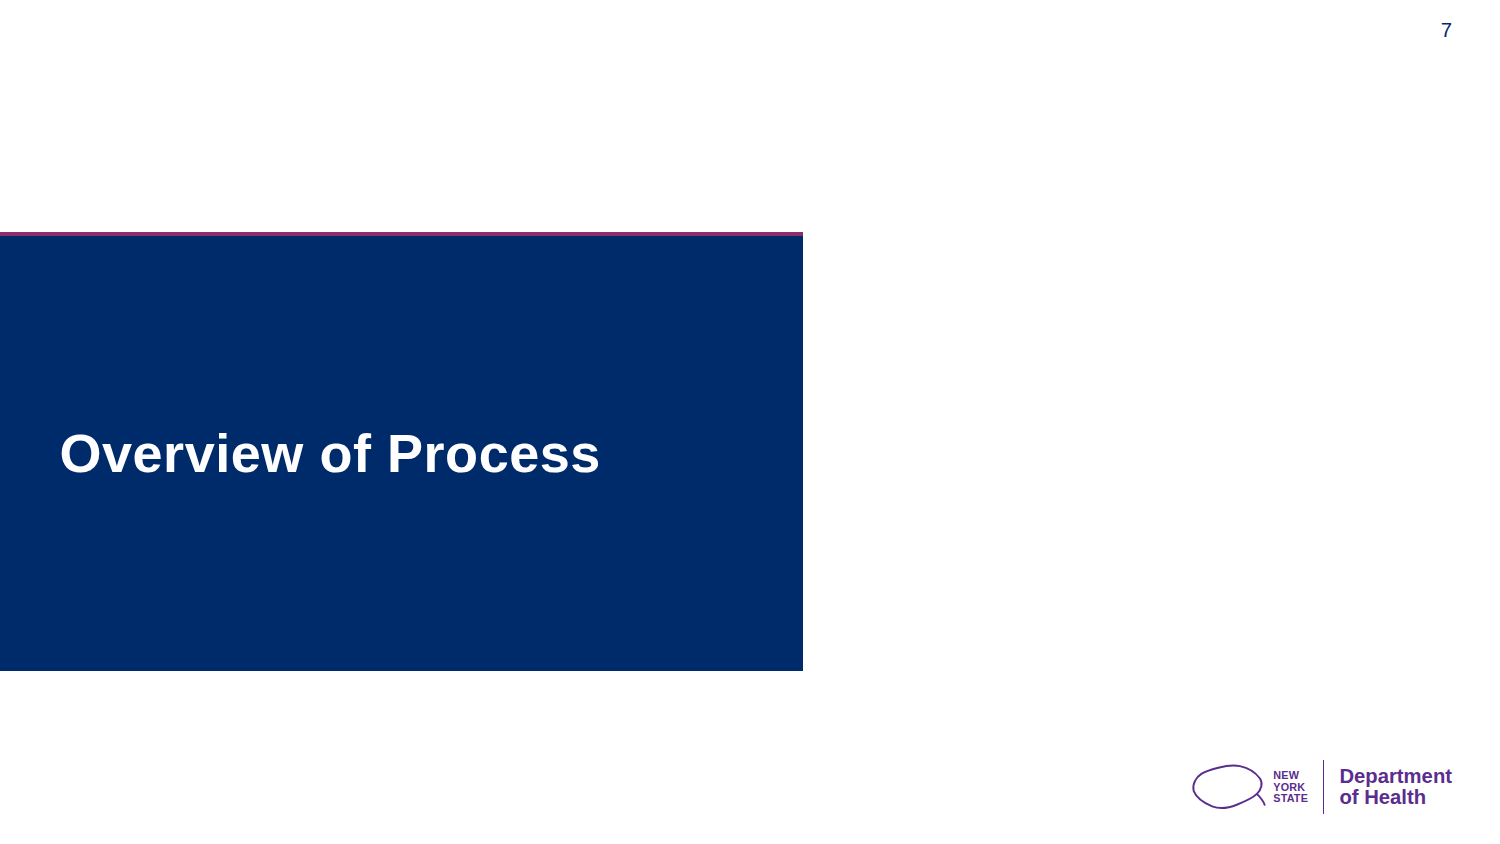7
Overview of Process
New
York
State
Department
of Health